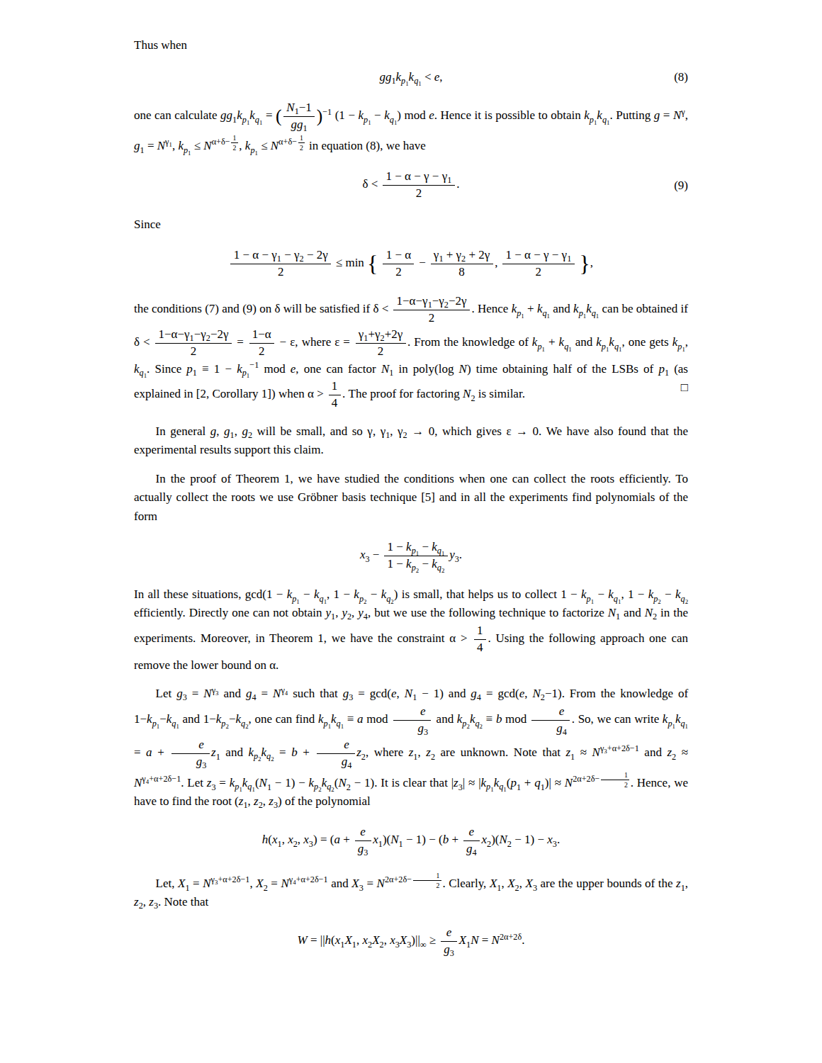Thus when
gg1kp1kq1 < e, (8)
one can calculate gg1kp1kq1 = (N1−1 gg1)−1 (1 − kp1 − kq1) mod e. Hence it is possible to obtain kp1kq1. Putting g = Nγ, g1 = Nγ1, kp1 ≤ Nα+δ−12, kp1 ≤ Nα+δ−12 in equation (8), we have
δ < 1 − α − γ − γ12. (9)
Since
1 − α − γ1 − γ2 − 2γ 2 ≤ min { 1 − α 2 − γ1 + γ2 + 2γ 8, 1 − α − γ − γ12 },
the conditions (7) and (9) on δ will be satisfied if δ < 1−α−γ1−γ2−2γ 2. Hence kp1 + kq1 and kp1kq1 can be obtained if δ < 1−α−γ1−γ2−2γ 2 = 1−α 2 − ε, where ε = γ1+γ2+2γ 2. From the knowledge of kp1 + kq1 and kp1kq1, one gets kp1, kq1. Since p1 ≡ 1 − kp1−1 mod e, one can factor N1 in poly(log N) time obtaining half of the LSBs of p1 (as explained in [2, Corollary 1]) when α > 14. The proof for factoring N2 is similar. □
In general g, g1, g2 will be small, and so γ, γ1, γ2 → 0, which gives ε → 0. We have also found that the experimental results support this claim.
In the proof of Theorem 1, we have studied the conditions when one can collect the roots efficiently. To actually collect the roots we use Gröbner basis technique [5] and in all the experiments find polynomials of the form
x3 − 1 − kp1 − kq11 − kp2 − kq2 y3.
In all these situations, gcd(1 − kp1 − kq1, 1 − kp2 − kq2) is small, that helps us to collect 1 − kp1 − kq1, 1 − kp2 − kq2 efficiently. Directly one can not obtain y1, y2, y4, but we use the following technique to factorize N1 and N2 in the experiments. Moreover, in Theorem 1, we have the constraint α > 14. Using the following approach one can remove the lower bound on α.
Let g3 = Nγ3 and g4 = Nγ4 such that g3 = gcd(e, N1 − 1) and g4 = gcd(e, N2−1). From the knowledge of 1−kp1−kq1 and 1−kp2−kq2, one can find kp1kq1 ≡ a mod eg3 and kp2kq2 ≡ b mod eg4. So, we can write kp1kq1 = a + eg3 z1 and kp2kq2 = b + eg4 z2, where z1, z2 are unknown. Note that z1 ≈ Nγ3+α+2δ−1 and z2 ≈ Nγ4+α+2δ−1. Let z3 = kp1kq1(N1 − 1) − kp2kq2(N2 − 1). It is clear that |z3| ≈ |kp1kq1(p1 + q1)| ≈ N2α+2δ−12. Hence, we have to find the root (z1, z2, z3) of the polynomial
h(x1, x2, x3) = (a + eg3 x1)(N1 − 1) − (b + eg4 x2)(N2 − 1) − x3.
Let, X1 = Nγ3+α+2δ−1, X2 = Nγ4+α+2δ−1 and X3 = N2α+2δ−12. Clearly, X1, X2, X3 are the upper bounds of the z1, z2, z3. Note that
W = ||h(x1X1, x2X2, x3X3)||∞ ≥ eg3 X1N = N2α+2δ.